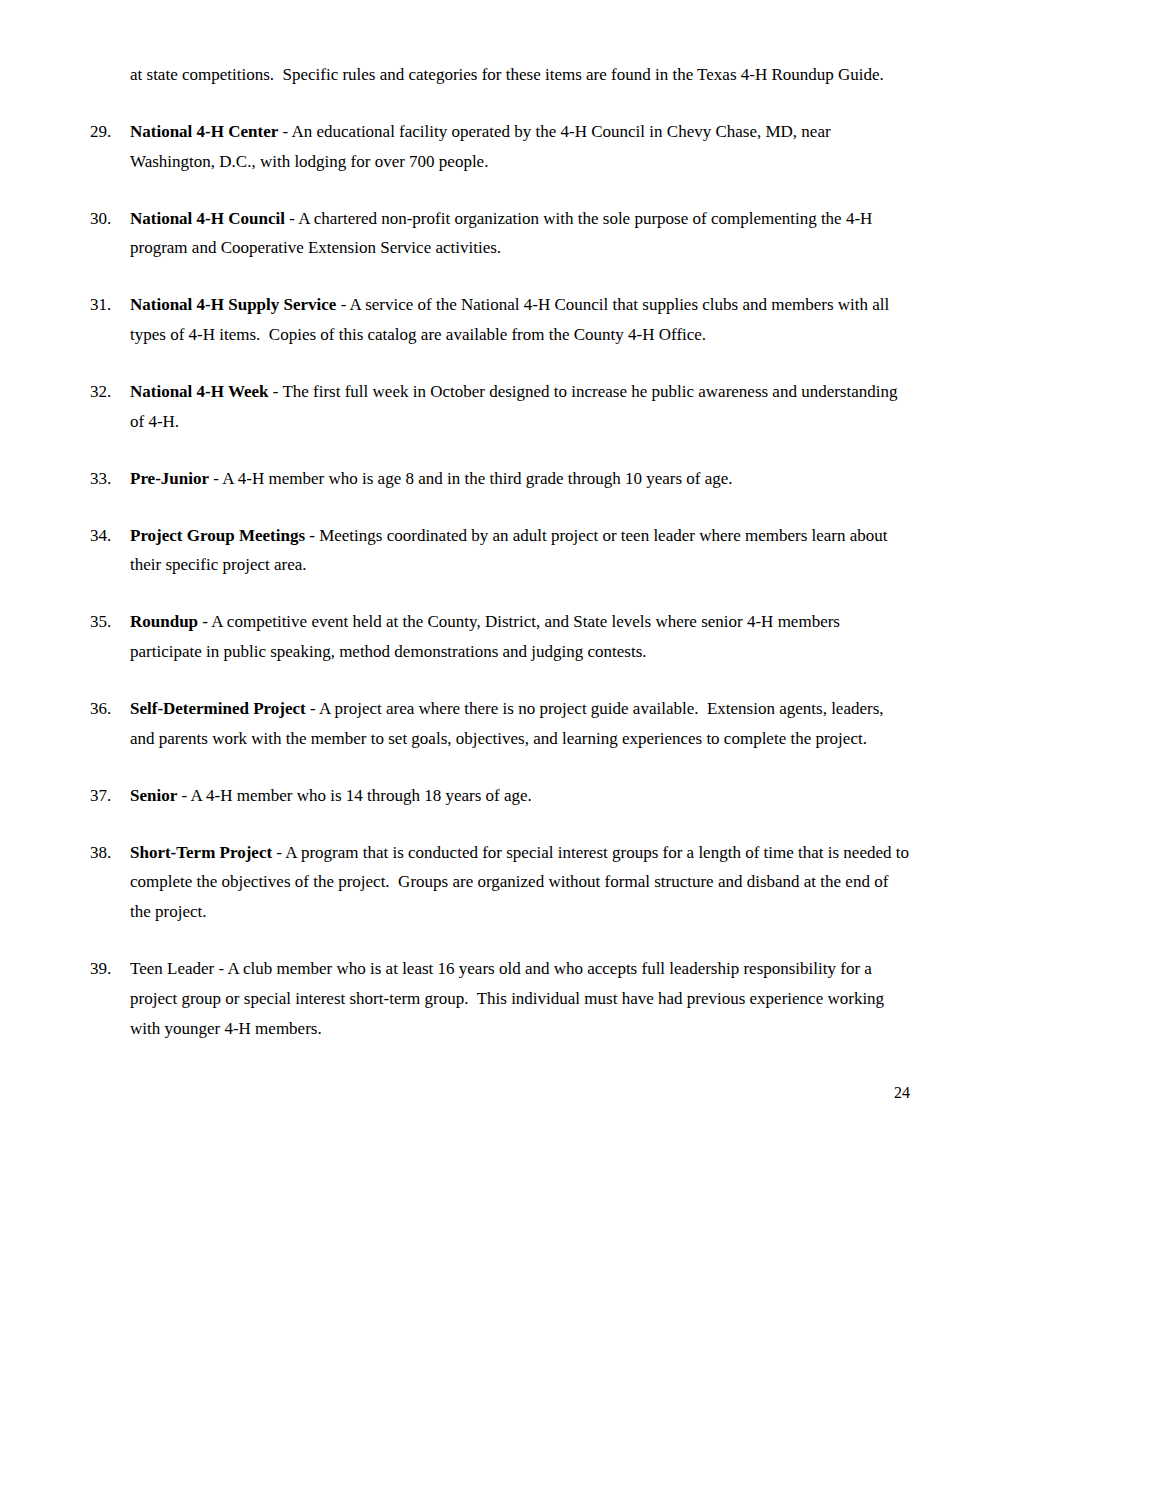at state competitions. Specific rules and categories for these items are found in the Texas 4-H Roundup Guide.
29. National 4-H Center - An educational facility operated by the 4-H Council in Chevy Chase, MD, near Washington, D.C., with lodging for over 700 people.
30. National 4-H Council - A chartered non-profit organization with the sole purpose of complementing the 4-H program and Cooperative Extension Service activities.
31. National 4-H Supply Service - A service of the National 4-H Council that supplies clubs and members with all types of 4-H items. Copies of this catalog are available from the County 4-H Office.
32. National 4-H Week - The first full week in October designed to increase he public awareness and understanding of 4-H.
33. Pre-Junior - A 4-H member who is age 8 and in the third grade through 10 years of age.
34. Project Group Meetings - Meetings coordinated by an adult project or teen leader where members learn about their specific project area.
35. Roundup - A competitive event held at the County, District, and State levels where senior 4-H members participate in public speaking, method demonstrations and judging contests.
36. Self-Determined Project - A project area where there is no project guide available. Extension agents, leaders, and parents work with the member to set goals, objectives, and learning experiences to complete the project.
37. Senior - A 4-H member who is 14 through 18 years of age.
38. Short-Term Project - A program that is conducted for special interest groups for a length of time that is needed to complete the objectives of the project. Groups are organized without formal structure and disband at the end of the project.
39. Teen Leader - A club member who is at least 16 years old and who accepts full leadership responsibility for a project group or special interest short-term group. This individual must have had previous experience working with younger 4-H members.
24